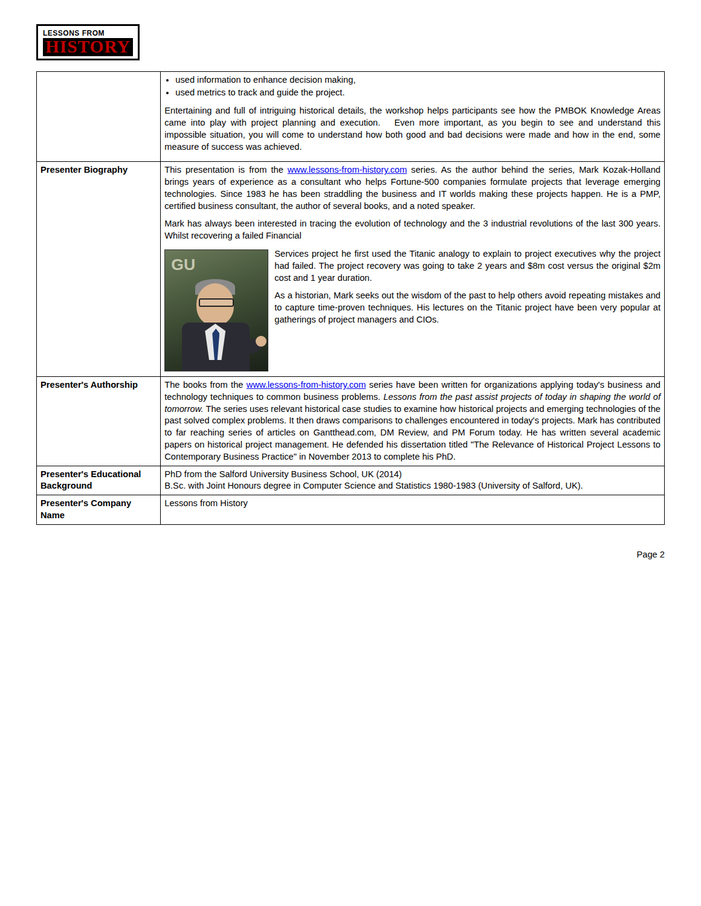LESSONS FROM
HISTORY
| | used information to enhance decision making, used metrics to track and guide the project. Entertaining and full of intriguing historical details, the workshop helps participants see how the PMBOK Knowledge Areas came into play with project planning and execution. Even more important, as you begin to see and understand this impossible situation, you will come to understand how both good and bad decisions were made and how in the end, some measure of success was achieved. |
| Presenter Biography | This presentation is from the www.lessons-from-history.com series. As the author behind the series, Mark Kozak-Holland brings years of experience as a consultant who helps Fortune-500 companies formulate projects that leverage emerging technologies. Since 1983 he has been straddling the business and IT worlds making these projects happen. He is a PMP, certified business consultant, the author of several books, and a noted speaker. Mark has always been interested in tracing the evolution of technology and the 3 industrial revolutions of the last 300 years. Whilst recovering a failed Financial GU Services project he first used the Titanic analogy to explain to project executives why the project had failed. The project recovery was going to take 2 years and $8m cost versus the original $2m cost and 1 year duration. As a historian, Mark seeks out the wisdom of the past to help others avoid repeating mistakes and to capture time-proven techniques. His lectures on the Titanic project have been very popular at gatherings of project managers and CIOs. |
| Presenter's Authorship | The books from the www.lessons-from-history.com series have been written for organizations applying today's business and technology techniques to common business problems. Lessons from the past assist projects of today in shaping the world of tomorrow. The series uses relevant historical case studies to examine how historical projects and emerging technologies of the past solved complex problems. It then draws comparisons to challenges encountered in today's projects. Mark has contributed to far reaching series of articles on Gantthead.com, DM Review, and PM Forum today. He has written several academic papers on historical project management. He defended his dissertation titled "The Relevance of Historical Project Lessons to Contemporary Business Practice" in November 2013 to complete his PhD. |
| Presenter's Educational Background | PhD from the Salford University Business School, UK (2014) B.Sc. with Joint Honours degree in Computer Science and Statistics 1980-1983 (University of Salford, UK). |
| Presenter's Company Name | Lessons from History |
Page 2